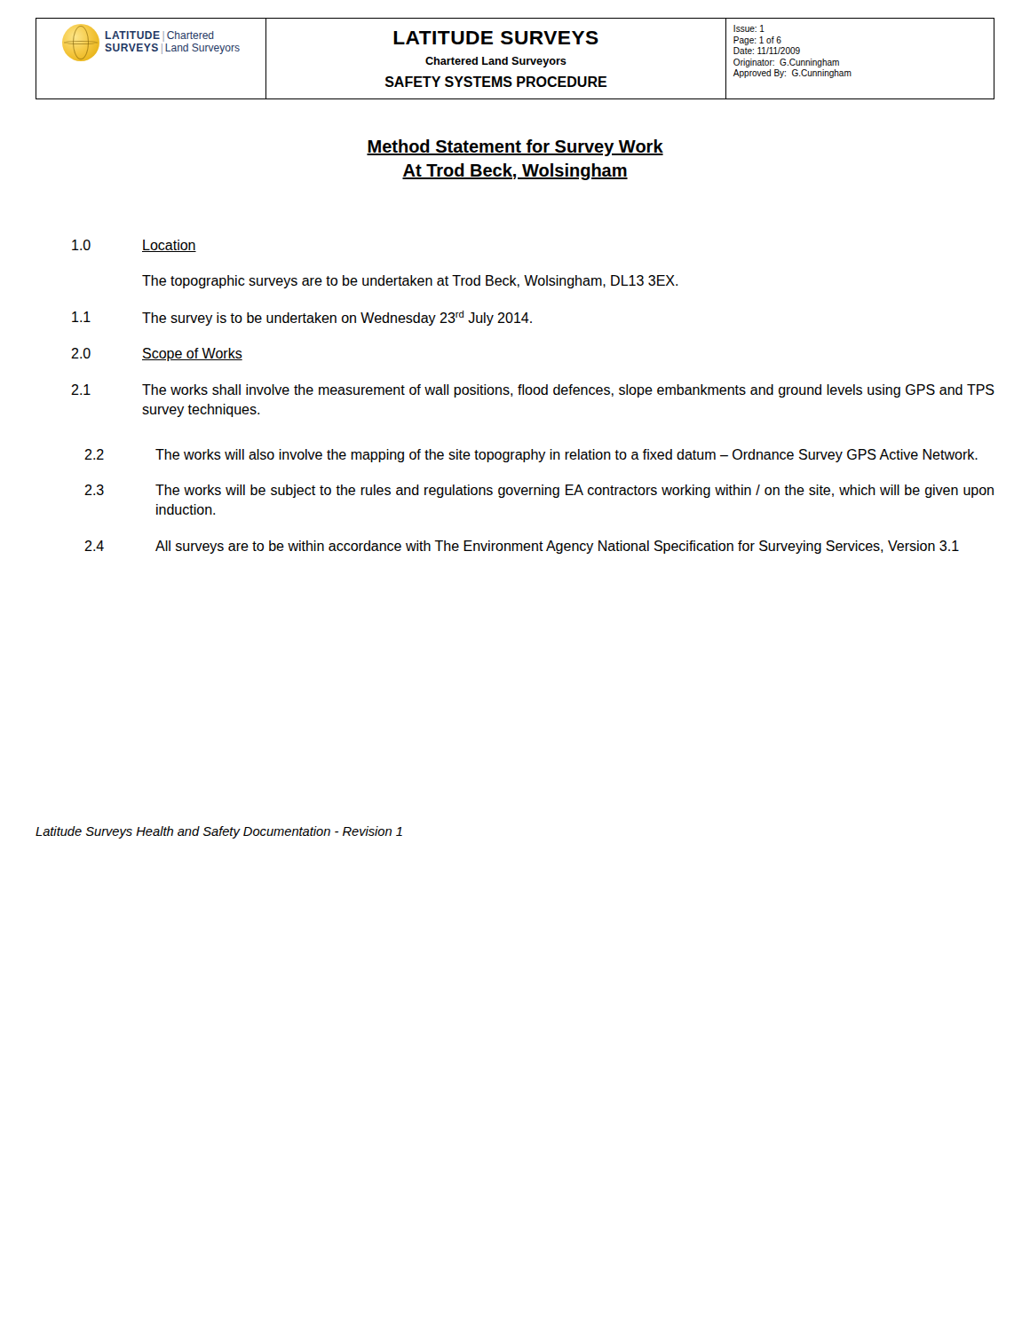| LATITUDE / Chartered SURVEYS / Land Surveyors | LATITUDE SURVEYS Chartered Land Surveyors SAFETY SYSTEMS PROCEDURE | Issue: 1 Page: 1 of 6 Date: 11/11/2009 Originator: G.Cunningham Approved By: G.Cunningham |
Method Statement for Survey Work
At Trod Beck, Wolsingham
1.0
Location
The topographic surveys are to be undertaken at Trod Beck, Wolsingham, DL13 3EX.
1.1
The survey is to be undertaken on Wednesday 23rd July 2014.
2.0
Scope of Works
2.1
The works shall involve the measurement of wall positions, flood defences, slope embankments and ground levels using GPS and TPS survey techniques.
2.2
The works will also involve the mapping of the site topography in relation to a fixed datum – Ordnance Survey GPS Active Network.
2.3
The works will be subject to the rules and regulations governing EA contractors working within / on the site, which will be given upon induction.
2.4
All surveys are to be within accordance with The Environment Agency National Specification for Surveying Services, Version 3.1
Latitude Surveys Health and Safety Documentation - Revision 1